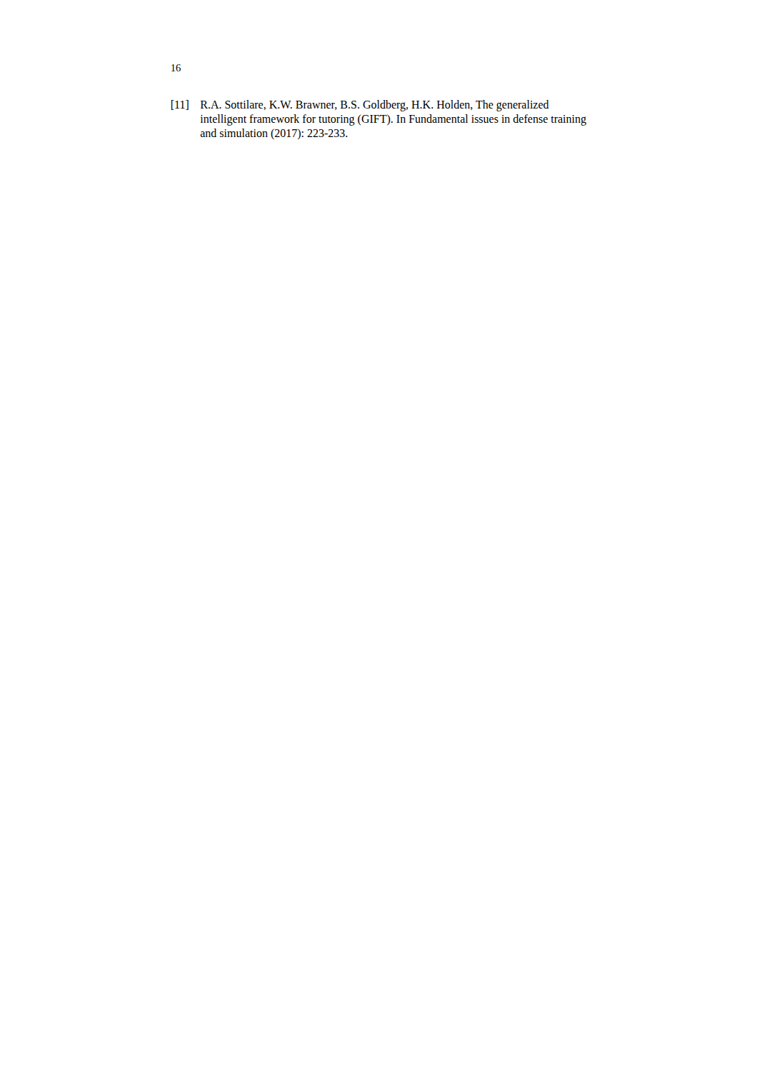16
[11] R.A. Sottilare, K.W. Brawner, B.S. Goldberg, H.K. Holden, The generalized intelligent framework for tutoring (GIFT). In Fundamental issues in defense training and simulation (2017): 223-233.